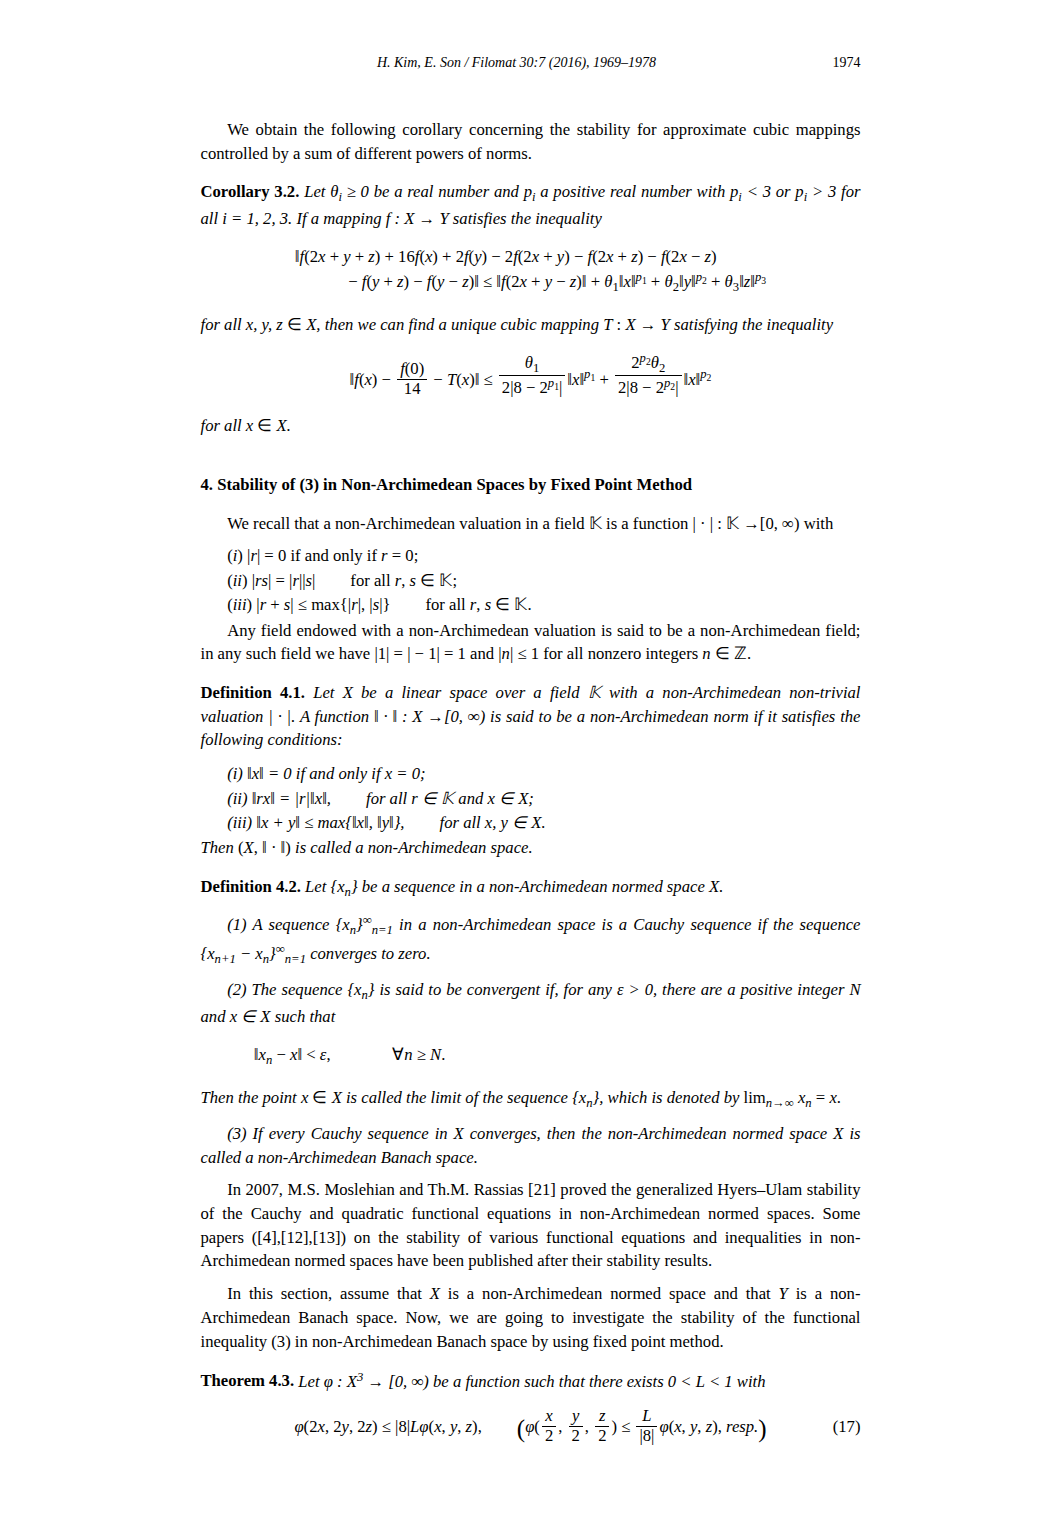H. Kim, E. Son / Filomat 30:7 (2016), 1969–1978 1974
We obtain the following corollary concerning the stability for approximate cubic mappings controlled by a sum of different powers of norms.
Corollary 3.2. Let θi ≥ 0 be a real number and pi a positive real number with pi < 3 or pi > 3 for all i = 1, 2, 3. If a mapping f : X → Y satisfies the inequality
‖f(2x + y + z) + 16f(x) + 2f(y) − 2f(2x + y) − f(2x + z) − f(2x − z)
− f(y + z) − f(y − z)‖ ≤ ‖f(2x + y − z)‖ + θ 1‖x‖p 1 + θ 2‖y‖p 2 + θ 3‖z‖p 3
for all x, y, z ∈ X, then we can find a unique cubic mapping T : X → Y satisfying the inequality
‖f(x) − f(0) 14 − T(x)‖ ≤ θ 12|8 − 2p 1|‖x‖p 1 + 2p 2 θ 22|8 − 2p 2|‖x‖p 2
for all x ∈ X.
4. Stability of (3) in Non-Archimedean Spaces by Fixed Point Method
We recall that a non-Archimedean valuation in a field 𝕂 is a function | · | : 𝕂 →[0, ∞) with
(i) |r| = 0 if and only if r = 0;
(ii) |rs| = |r||s| for all r, s ∈ 𝕂;
(iii) |r + s| ≤ max{|r|, |s|} for all r, s ∈ 𝕂.
Any field endowed with a non-Archimedean valuation is said to be a non-Archimedean field; in any such field we have |1| = | − 1| = 1 and |n| ≤ 1 for all nonzero integers n ∈ ℤ.
Definition 4.1. Let X be a linear space over a field 𝕂 with a non-Archimedean non-trivial valuation | · |. A function ‖ · ‖ : X →[0, ∞) is said to be a non-Archimedean norm if it satisfies the following conditions:
(i) ‖x‖ = 0 if and only if x = 0;
(ii) ‖rx‖ = |r|‖x‖, for all r ∈ 𝕂 and x ∈ X;
(iii) ‖x + y‖ ≤ max{‖x‖, ‖y‖}, for all x, y ∈ X.
Then (X, ‖ · ‖) is called a non-Archimedean space.
Definition 4.2. Let {xn} be a sequence in a non-Archimedean normed space X.
(1) A sequence {xn}∞n=1 in a non-Archimedean space is a Cauchy sequence if the sequence {xn+1 − xn}∞n=1 converges to zero.
(2) The sequence {xn} is said to be convergent if, for any ε > 0, there are a positive integer N and x ∈ X such that
‖xn − x‖ < ε, ∀n ≥ N.
Then the point x ∈ X is called the limit of the sequence {xn}, which is denoted by limn→∞ xn = x.
(3) If every Cauchy sequence in X converges, then the non-Archimedean normed space X is called a non-Archimedean Banach space.
In 2007, M.S. Moslehian and Th.M. Rassias [21] proved the generalized Hyers–Ulam stability of the Cauchy and quadratic functional equations in non-Archimedean normed spaces. Some papers ([4],[12],[13]) on the stability of various functional equations and inequalities in non-Archimedean normed spaces have been published after their stability results.
In this section, assume that X is a non-Archimedean normed space and that Y is a non-Archimedean Banach space. Now, we are going to investigate the stability of the functional inequality (3) in non-Archimedean Banach space by using fixed point method.
Theorem 4.3. Let φ : X3 → [0, ∞) be a function such that there exists 0 < L < 1 with
φ(2x, 2y, 2z) ≤ |8|Lφ(x, y, z), (φ(x 2, y 2, z 2) ≤ L|8|φ(x, y, z), resp.) (17)